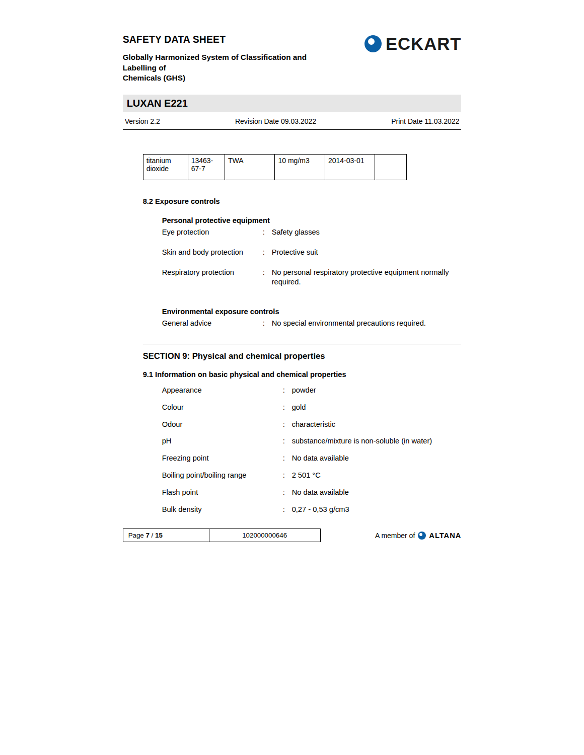SAFETY DATA SHEET
Globally Harmonized System of Classification and Labelling of
Chemicals (GHS)
ECKART
LUXAN E221
Version 2.2
Revision Date 09.03.2022
Print Date 11.03.2022
| titanium dioxide | 13463-67-7 | TWA | 10 mg/m3 | 2014-03-01 | |
8.2 Exposure controls
Personal protective equipment
Eye protection
:
Safety glasses
Skin and body protection
:
Protective suit
Respiratory protection
:
No personal respiratory protective equipment normally required.
Environmental exposure controls
General advice
:
No special environmental precautions required.
SECTION 9: Physical and chemical properties
9.1 Information on basic physical and chemical properties
Appearance
:
powder
Colour
:
gold
Odour
:
characteristic
pH
:
substance/mixture is non-soluble (in water)
Freezing point
:
No data available
Boiling point/boiling range
:
2 501 °C
Flash point
:
No data available
Bulk density
:
0,27 - 0,53 g/cm3
Page 7 / 15
102000000646
A member of ALTANA